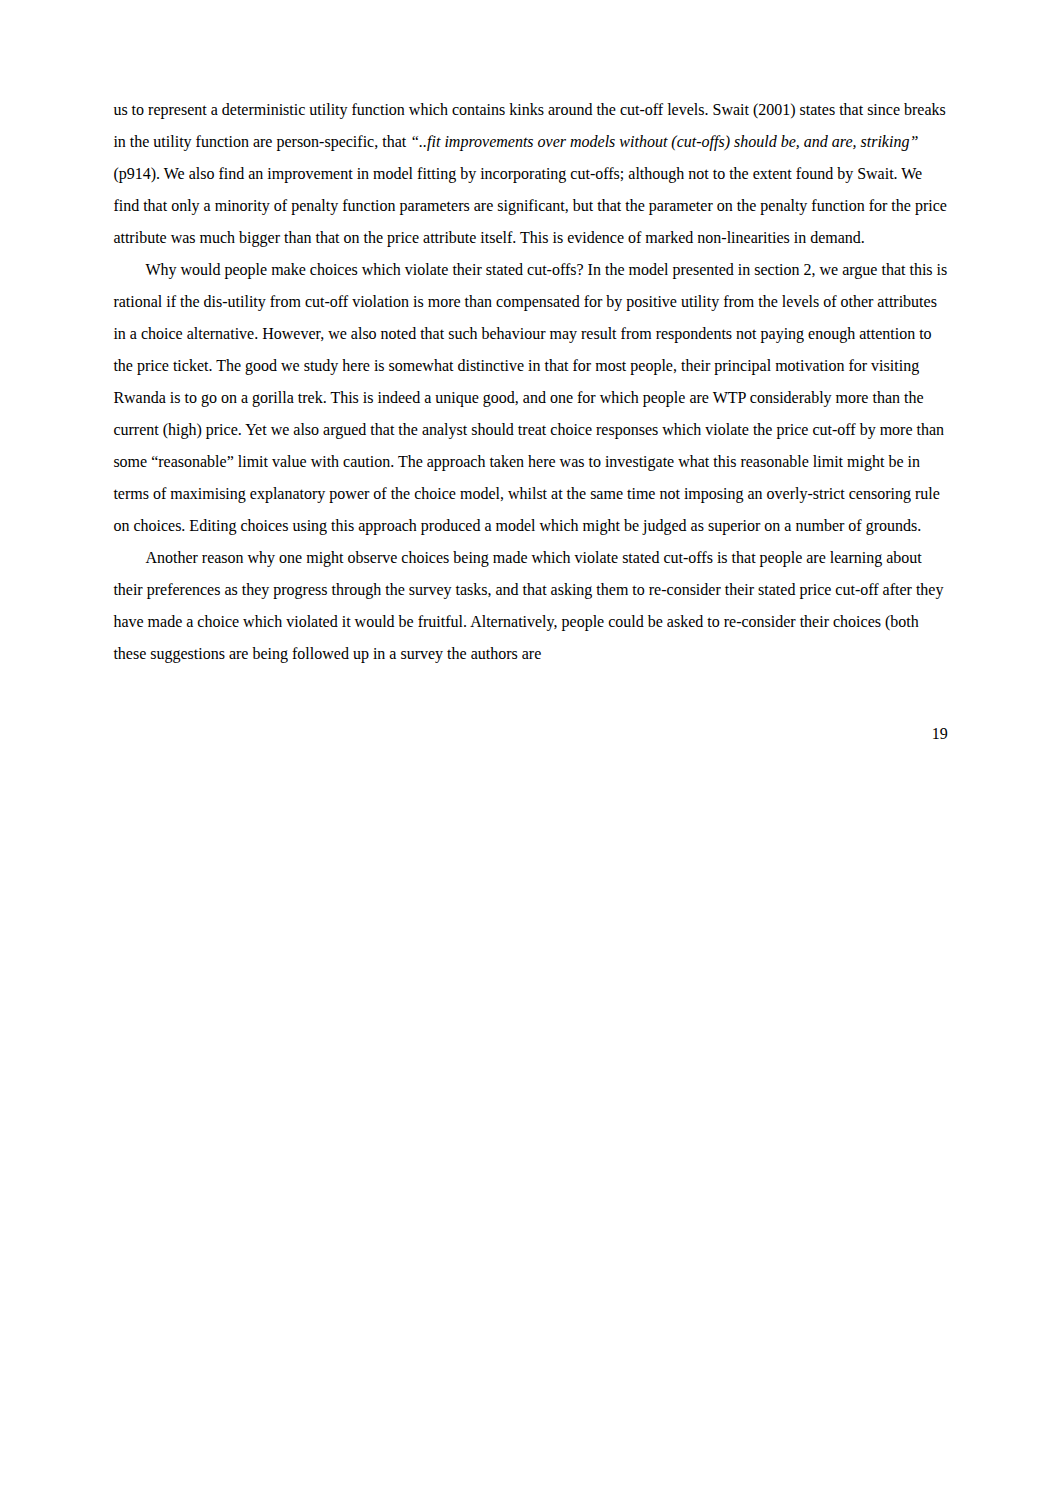us to represent a deterministic utility function which contains kinks around the cut-off levels. Swait (2001) states that since breaks in the utility function are person-specific, that “..fit improvements over models without (cut-offs) should be, and are, striking” (p914). We also find an improvement in model fitting by incorporating cut-offs; although not to the extent found by Swait. We find that only a minority of penalty function parameters are significant, but that the parameter on the penalty function for the price attribute was much bigger than that on the price attribute itself. This is evidence of marked non-linearities in demand.
Why would people make choices which violate their stated cut-offs? In the model presented in section 2, we argue that this is rational if the dis-utility from cut-off violation is more than compensated for by positive utility from the levels of other attributes in a choice alternative. However, we also noted that such behaviour may result from respondents not paying enough attention to the price ticket. The good we study here is somewhat distinctive in that for most people, their principal motivation for visiting Rwanda is to go on a gorilla trek. This is indeed a unique good, and one for which people are WTP considerably more than the current (high) price. Yet we also argued that the analyst should treat choice responses which violate the price cut-off by more than some “reasonable” limit value with caution. The approach taken here was to investigate what this reasonable limit might be in terms of maximising explanatory power of the choice model, whilst at the same time not imposing an overly-strict censoring rule on choices. Editing choices using this approach produced a model which might be judged as superior on a number of grounds.
Another reason why one might observe choices being made which violate stated cut-offs is that people are learning about their preferences as they progress through the survey tasks, and that asking them to re-consider their stated price cut-off after they have made a choice which violated it would be fruitful. Alternatively, people could be asked to re-consider their choices (both these suggestions are being followed up in a survey the authors are
19